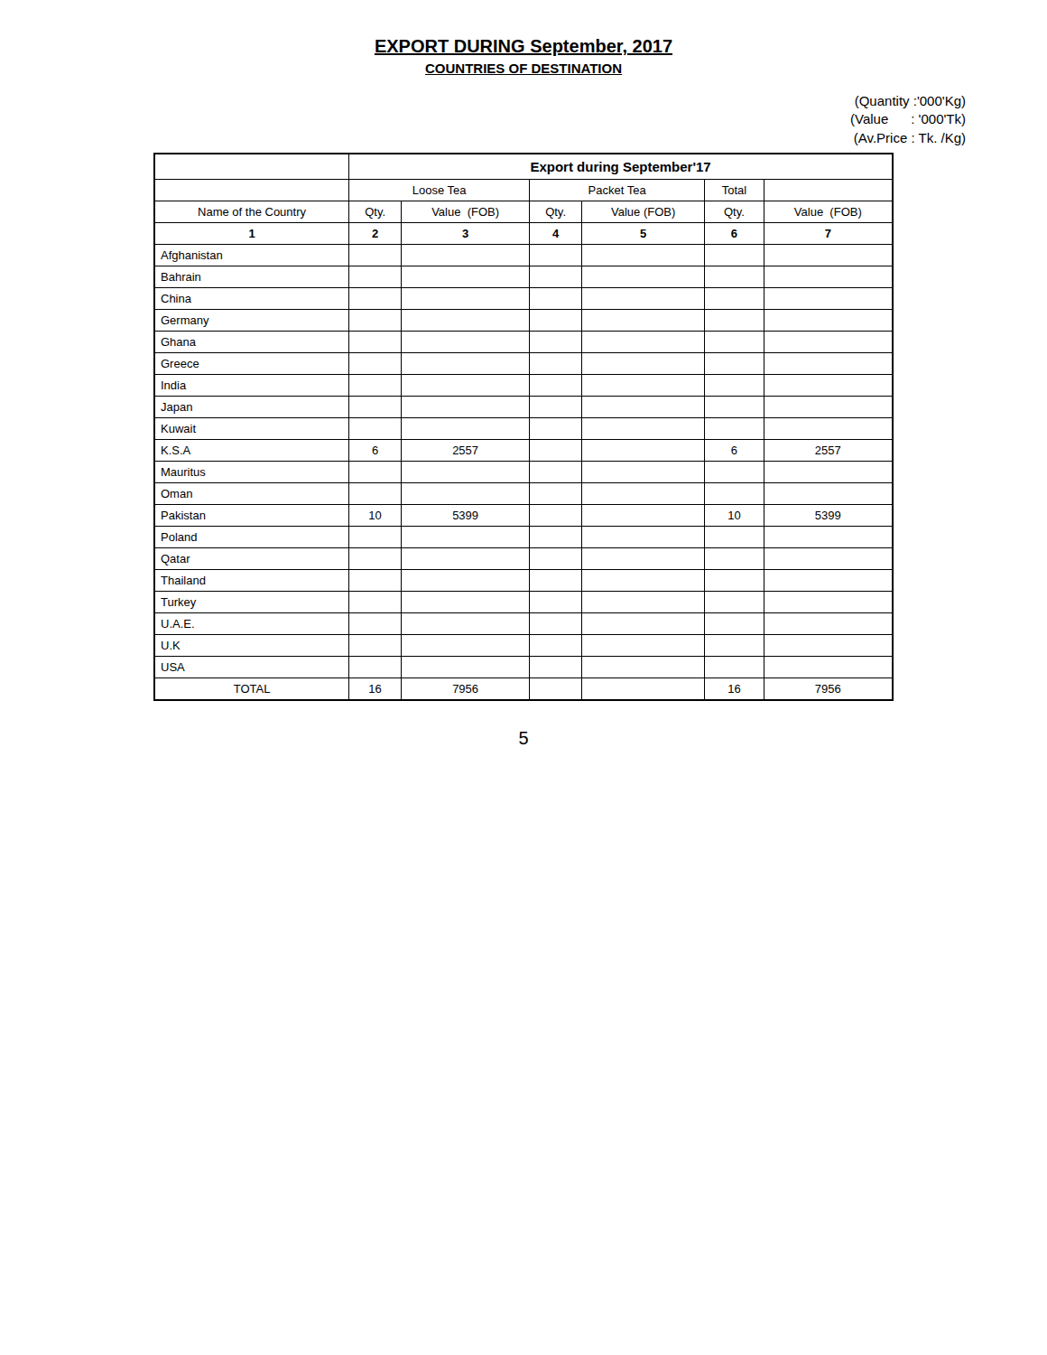EXPORT DURING September, 2017
COUNTRIES OF DESTINATION
(Quantity :'000'Kg) (Value : '000'Tk) (Av.Price : Tk. /Kg)
| | Export during September'17 |
| | Loose Tea | Packet Tea | Total | |
| Name of the Country | Qty. | Value (FOB) | Qty. | Value (FOB) | Qty. | Value (FOB) |
| 1 | 2 | 3 | 4 | 5 | 6 | 7 |
| Afghanistan | | | | | | |
| Bahrain | | | | | | |
| China | | | | | | |
| Germany | | | | | | |
| Ghana | | | | | | |
| Greece | | | | | | |
| India | | | | | | |
| Japan | | | | | | |
| Kuwait | | | | | | |
| K.S.A | 6 | 2557 | | | 6 | 2557 |
| Mauritus | | | | | | |
| Oman | | | | | | |
| Pakistan | 10 | 5399 | | | 10 | 5399 |
| Poland | | | | | | |
| Qatar | | | | | | |
| Thailand | | | | | | |
| Turkey | | | | | | |
| U.A.E. | | | | | | |
| U.K | | | | | | |
| USA | | | | | | |
| TOTAL | 16 | 7956 | | | 16 | 7956 |
5